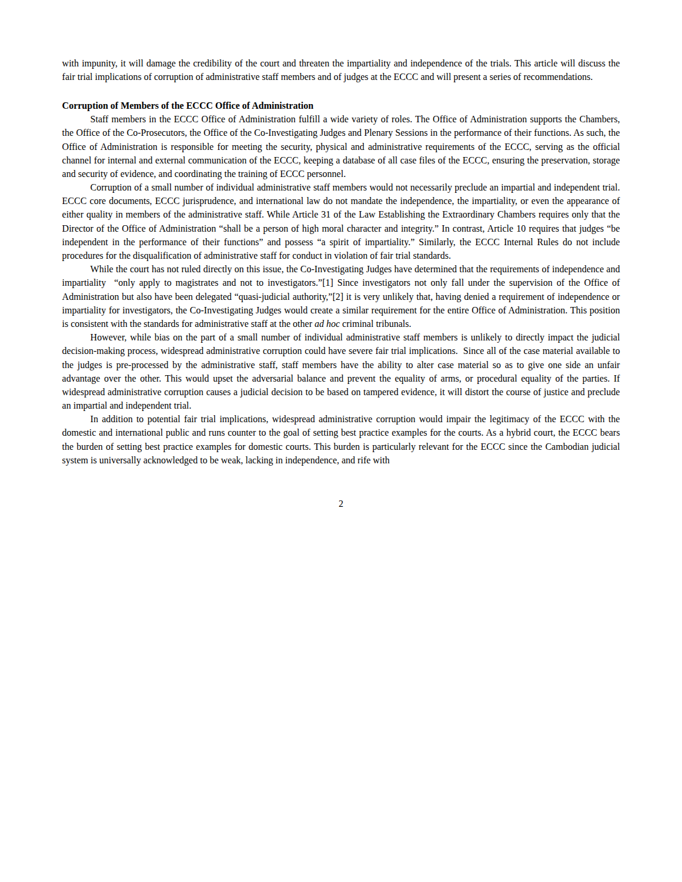with impunity, it will damage the credibility of the court and threaten the impartiality and independence of the trials. This article will discuss the fair trial implications of corruption of administrative staff members and of judges at the ECCC and will present a series of recommendations.
Corruption of Members of the ECCC Office of Administration
Staff members in the ECCC Office of Administration fulfill a wide variety of roles. The Office of Administration supports the Chambers, the Office of the Co-Prosecutors, the Office of the Co-Investigating Judges and Plenary Sessions in the performance of their functions. As such, the Office of Administration is responsible for meeting the security, physical and administrative requirements of the ECCC, serving as the official channel for internal and external communication of the ECCC, keeping a database of all case files of the ECCC, ensuring the preservation, storage and security of evidence, and coordinating the training of ECCC personnel.
Corruption of a small number of individual administrative staff members would not necessarily preclude an impartial and independent trial. ECCC core documents, ECCC jurisprudence, and international law do not mandate the independence, the impartiality, or even the appearance of either quality in members of the administrative staff. While Article 31 of the Law Establishing the Extraordinary Chambers requires only that the Director of the Office of Administration “shall be a person of high moral character and integrity.” In contrast, Article 10 requires that judges “be independent in the performance of their functions” and possess “a spirit of impartiality.” Similarly, the ECCC Internal Rules do not include procedures for the disqualification of administrative staff for conduct in violation of fair trial standards.
While the court has not ruled directly on this issue, the Co-Investigating Judges have determined that the requirements of independence and impartiality “only apply to magistrates and not to investigators.”[1] Since investigators not only fall under the supervision of the Office of Administration but also have been delegated “quasi-judicial authority,”[2] it is very unlikely that, having denied a requirement of independence or impartiality for investigators, the Co-Investigating Judges would create a similar requirement for the entire Office of Administration. This position is consistent with the standards for administrative staff at the other ad hoc criminal tribunals.
However, while bias on the part of a small number of individual administrative staff members is unlikely to directly impact the judicial decision-making process, widespread administrative corruption could have severe fair trial implications. Since all of the case material available to the judges is pre-processed by the administrative staff, staff members have the ability to alter case material so as to give one side an unfair advantage over the other. This would upset the adversarial balance and prevent the equality of arms, or procedural equality of the parties. If widespread administrative corruption causes a judicial decision to be based on tampered evidence, it will distort the course of justice and preclude an impartial and independent trial.
In addition to potential fair trial implications, widespread administrative corruption would impair the legitimacy of the ECCC with the domestic and international public and runs counter to the goal of setting best practice examples for the courts. As a hybrid court, the ECCC bears the burden of setting best practice examples for domestic courts. This burden is particularly relevant for the ECCC since the Cambodian judicial system is universally acknowledged to be weak, lacking in independence, and rife with
2